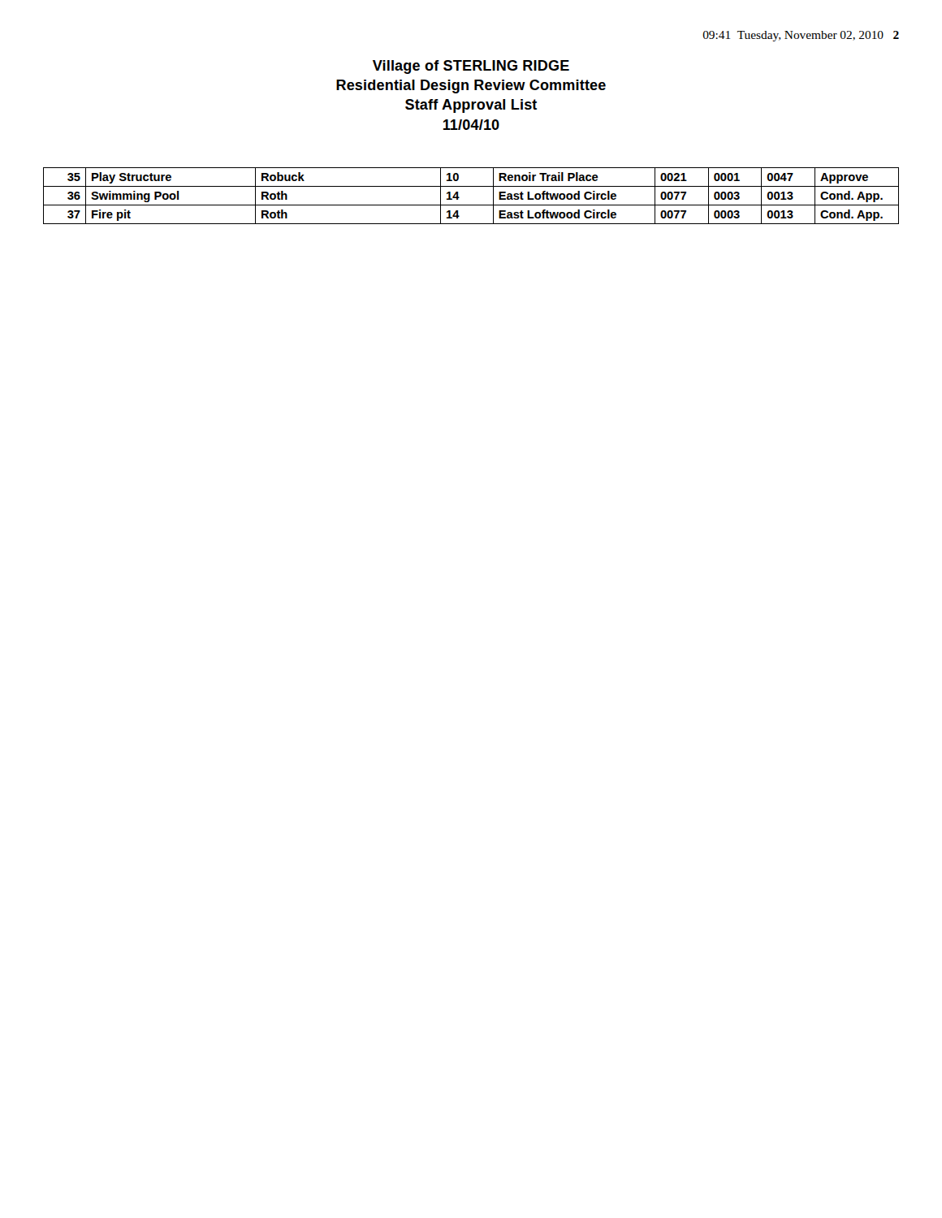09:41 Tuesday, November 02, 20102
Village of STERLING RIDGE Residential Design Review Committee Staff Approval List 11/04/10
| 35 | Play Structure | Robuck | 10 | Renoir Trail Place | 0021 | 0001 | 0047 | Approve |
| 36 | Swimming Pool | Roth | 14 | East Loftwood Circle | 0077 | 0003 | 0013 | Cond. App. |
| 37 | Fire pit | Roth | 14 | East Loftwood Circle | 0077 | 0003 | 0013 | Cond. App. |